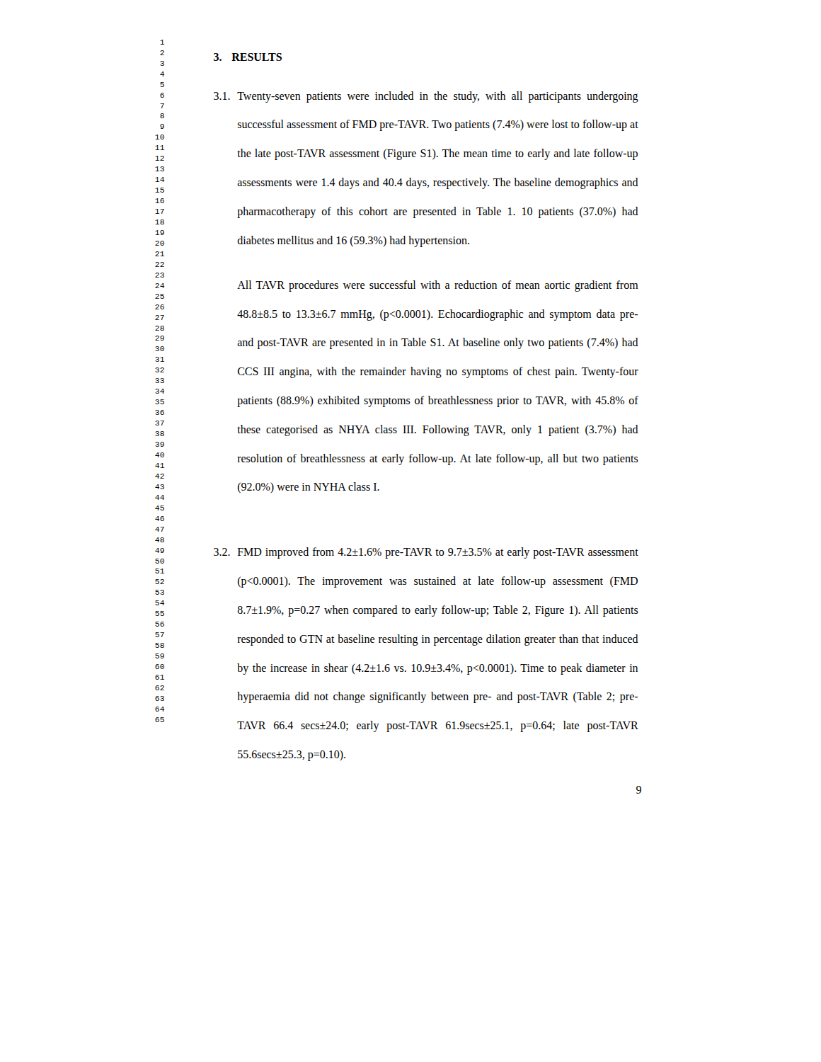1
2
3
4
5
6
7
8
9
10
11
12
13
14
15
16
17
18
19
20
21
22
23
24
25
26
27
28
29
30
31
32
33
34
35
36
37
38
39
40
41
42
43
44
45
46
47
48
49
50
51
52
53
54
55
56
57
58
59
60
61
62
63
64
65
3. RESULTS
3.1. Twenty-seven patients were included in the study, with all participants undergoing successful assessment of FMD pre-TAVR. Two patients (7.4%) were lost to follow-up at the late post-TAVR assessment (Figure S1). The mean time to early and late follow-up assessments were 1.4 days and 40.4 days, respectively. The baseline demographics and pharmacotherapy of this cohort are presented in Table 1. 10 patients (37.0%) had diabetes mellitus and 16 (59.3%) had hypertension.
All TAVR procedures were successful with a reduction of mean aortic gradient from 48.8±8.5 to 13.3±6.7 mmHg, (p<0.0001). Echocardiographic and symptom data pre- and post-TAVR are presented in in Table S1. At baseline only two patients (7.4%) had CCS III angina, with the remainder having no symptoms of chest pain. Twenty-four patients (88.9%) exhibited symptoms of breathlessness prior to TAVR, with 45.8% of these categorised as NHYA class III. Following TAVR, only 1 patient (3.7%) had resolution of breathlessness at early follow-up. At late follow-up, all but two patients (92.0%) were in NYHA class I.
3.2. FMD improved from 4.2±1.6% pre-TAVR to 9.7±3.5% at early post-TAVR assessment (p<0.0001). The improvement was sustained at late follow-up assessment (FMD 8.7±1.9%, p=0.27 when compared to early follow-up; Table 2, Figure 1). All patients responded to GTN at baseline resulting in percentage dilation greater than that induced by the increase in shear (4.2±1.6 vs. 10.9±3.4%, p<0.0001). Time to peak diameter in hyperaemia did not change significantly between pre- and post-TAVR (Table 2; pre-TAVR 66.4 secs±24.0; early post-TAVR 61.9secs±25.1, p=0.64; late post-TAVR 55.6secs±25.3, p=0.10).
9